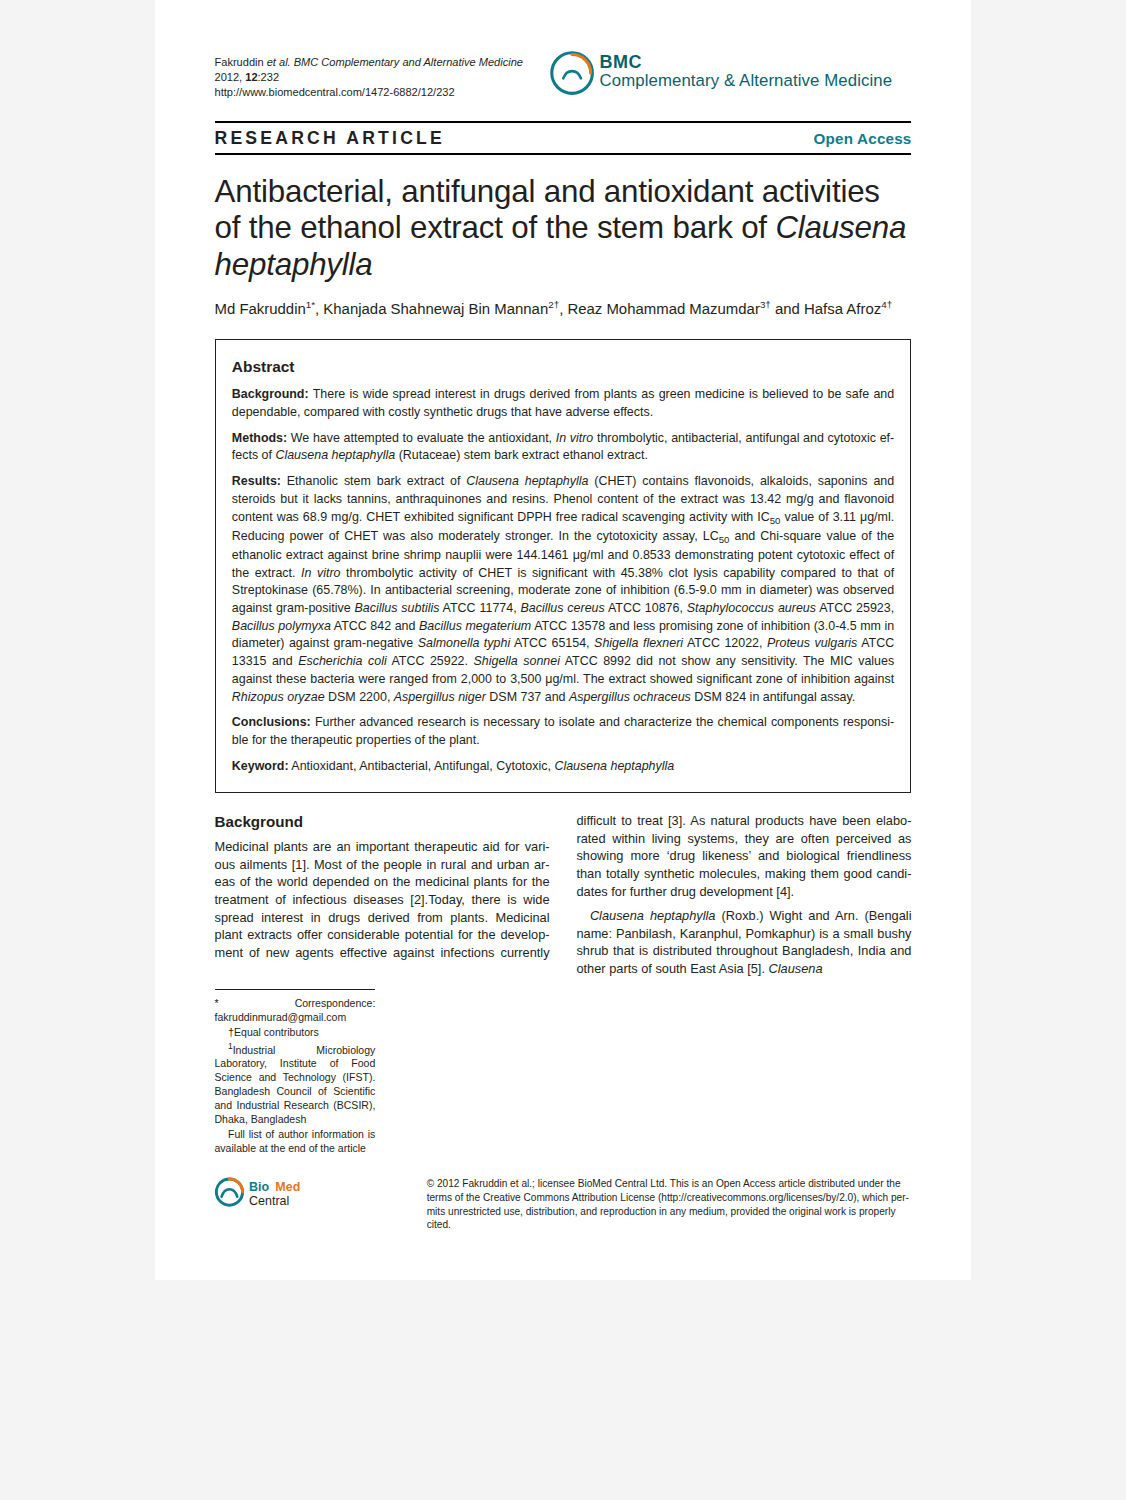Fakruddin et al. BMC Complementary and Alternative Medicine 2012, 12:232
http://www.biomedcentral.com/1472-6882/12/232
BMC
Complementary & Alternative Medicine
Research article
Open Access
Antibacterial, antifungal and antioxidant activities of the ethanol extract of the stem bark of Clausena heptaphylla
Md Fakruddin1*, Khanjada Shahnewaj Bin Mannan2†, Reaz Mohammad Mazumdar3† and Hafsa Afroz4†
Abstract
Background: There is wide spread interest in drugs derived from plants as green medicine is believed to be safe and dependable, compared with costly synthetic drugs that have adverse effects.
Methods: We have attempted to evaluate the antioxidant, In vitro thrombolytic, antibacterial, antifungal and cytotoxic effects of Clausena heptaphylla (Rutaceae) stem bark extract ethanol extract.
Results: Ethanolic stem bark extract of Clausena heptaphylla (CHET) contains flavonoids, alkaloids, saponins and steroids but it lacks tannins, anthraquinones and resins. Phenol content of the extract was 13.42 mg/g and flavonoid content was 68.9 mg/g. CHET exhibited significant DPPH free radical scavenging activity with IC50 value of 3.11 μg/ml. Reducing power of CHET was also moderately stronger. In the cytotoxicity assay, LC50 and Chi-square value of the ethanolic extract against brine shrimp nauplii were 144.1461 μg/ml and 0.8533 demonstrating potent cytotoxic effect of the extract. In vitro thrombolytic activity of CHET is significant with 45.38% clot lysis capability compared to that of Streptokinase (65.78%). In antibacterial screening, moderate zone of inhibition (6.5-9.0 mm in diameter) was observed against gram-positive Bacillus subtilis ATCC 11774, Bacillus cereus ATCC 10876, Staphylococcus aureus ATCC 25923, Bacillus polymyxa ATCC 842 and Bacillus megaterium ATCC 13578 and less promising zone of inhibition (3.0-4.5 mm in diameter) against gram-negative Salmonella typhi ATCC 65154, Shigella flexneri ATCC 12022, Proteus vulgaris ATCC 13315 and Escherichia coli ATCC 25922. Shigella sonnei ATCC 8992 did not show any sensitivity. The MIC values against these bacteria were ranged from 2,000 to 3,500 μg/ml. The extract showed significant zone of inhibition against Rhizopus oryzae DSM 2200, Aspergillus niger DSM 737 and Aspergillus ochraceus DSM 824 in antifungal assay.
Conclusions: Further advanced research is necessary to isolate and characterize the chemical components responsible for the therapeutic properties of the plant.
Keyword: Antioxidant, Antibacterial, Antifungal, Cytotoxic, Clausena heptaphylla
Background
Medicinal plants are an important therapeutic aid for various ailments [1]. Most of the people in rural and urban areas of the world depended on the medicinal plants for the treatment of infectious diseases [2].Today, there is wide spread interest in drugs derived from plants. Medicinal plant extracts offer considerable potential for the development of new agents effective against infections currently difficult to treat [3]. As natural products have been elaborated within living systems, they are often perceived as showing more ‘drug likeness’ and biological friendliness than totally synthetic molecules, making them good candidates for further drug development [4].
Clausena heptaphylla (Roxb.) Wight and Arn. (Bengali name: Panbilash, Karanphul, Pomkaphur) is a small bushy shrub that is distributed throughout Bangladesh, India and other parts of south East Asia [5]. Clausena
* Correspondence: fakruddinmurad@gmail.com
†Equal contributors
1Industrial Microbiology Laboratory, Institute of Food Science and Technology (IFST). Bangladesh Council of Scientific and Industrial Research (BCSIR), Dhaka, Bangladesh
Full list of author information is available at the end of the article
Bio Med Central
© 2012 Fakruddin et al.; licensee BioMed Central Ltd. This is an Open Access article distributed under the terms of the Creative Commons Attribution License (http://creativecommons.org/licenses/by/2.0), which permits unrestricted use, distribution, and reproduction in any medium, provided the original work is properly cited.